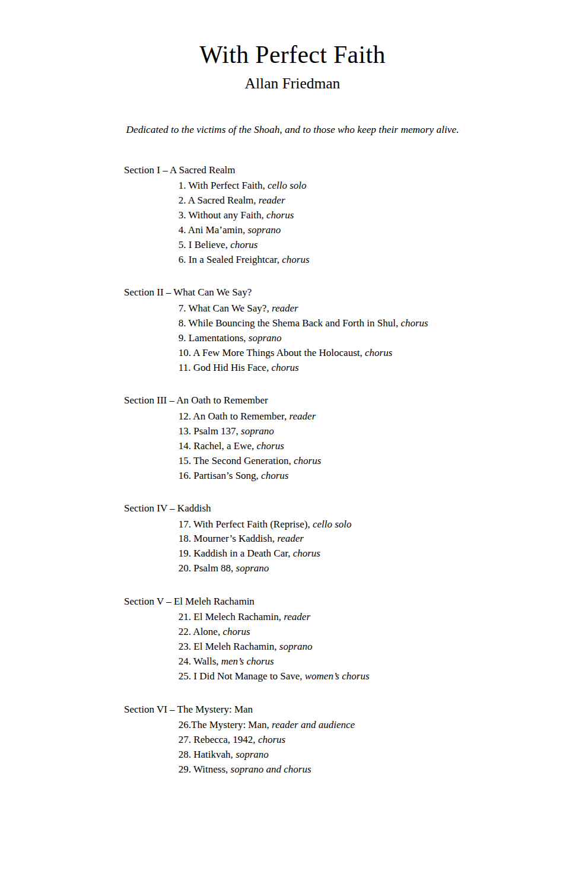With Perfect Faith
Allan Friedman
Dedicated to the victims of the Shoah, and to those who keep their memory alive.
Section I – A Sacred Realm
1. With Perfect Faith, cello solo
2. A Sacred Realm, reader
3. Without any Faith, chorus
4. Ani Ma’amin, soprano
5. I Believe, chorus
6. In a Sealed Freightcar, chorus
Section II – What Can We Say?
7. What Can We Say?, reader
8. While Bouncing the Shema Back and Forth in Shul, chorus
9. Lamentations, soprano
10. A Few More Things About the Holocaust, chorus
11. God Hid His Face, chorus
Section III – An Oath to Remember
12. An Oath to Remember, reader
13. Psalm 137, soprano
14. Rachel, a Ewe, chorus
15. The Second Generation, chorus
16. Partisan’s Song, chorus
Section IV – Kaddish
17. With Perfect Faith (Reprise), cello solo
18. Mourner’s Kaddish, reader
19. Kaddish in a Death Car, chorus
20. Psalm 88, soprano
Section V – El Meleh Rachamin
21. El Melech Rachamin, reader
22. Alone, chorus
23. El Meleh Rachamin, soprano
24. Walls, men’s chorus
25. I Did Not Manage to Save, women’s chorus
Section VI – The Mystery: Man
26.The Mystery: Man, reader and audience
27. Rebecca, 1942, chorus
28. Hatikvah, soprano
29. Witness, soprano and chorus